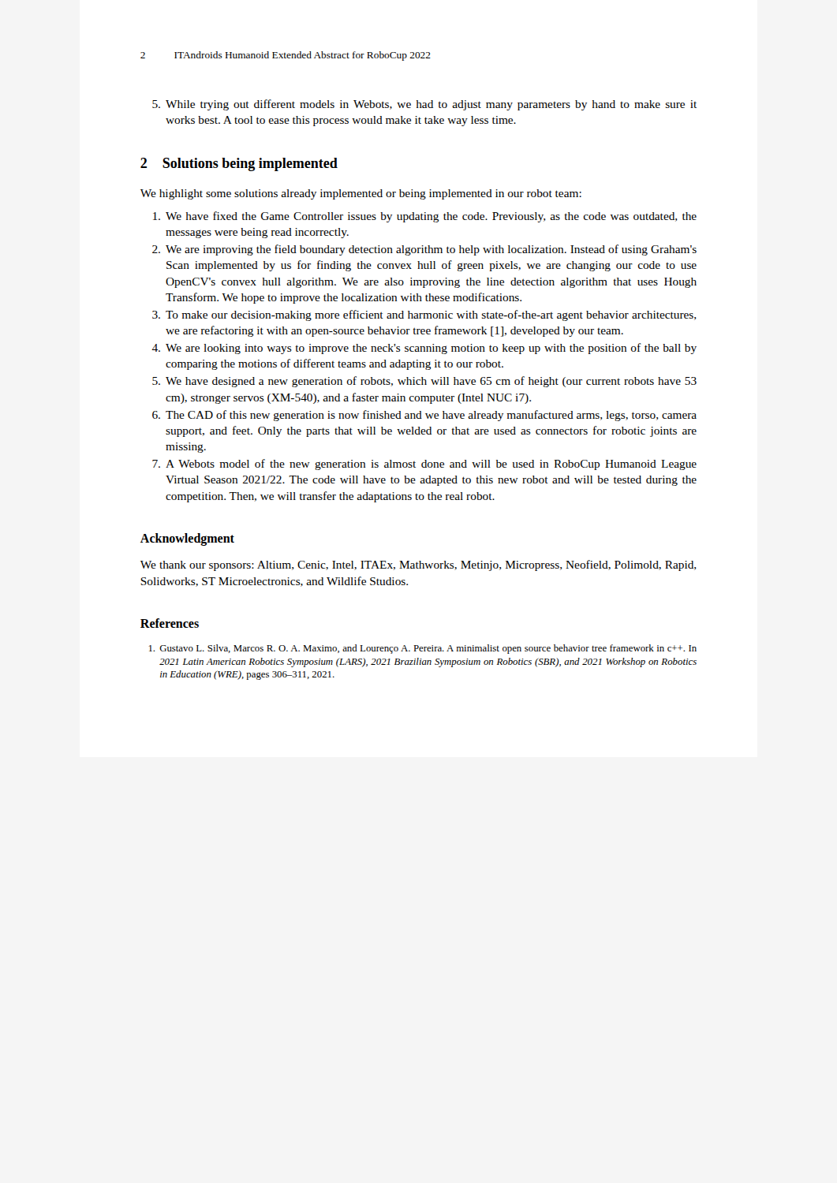2 ITAndroids Humanoid Extended Abstract for RoboCup 2022
5. While trying out different models in Webots, we had to adjust many parameters by hand to make sure it works best. A tool to ease this process would make it take way less time.
2 Solutions being implemented
We highlight some solutions already implemented or being implemented in our robot team:
1. We have fixed the Game Controller issues by updating the code. Previously, as the code was outdated, the messages were being read incorrectly.
2. We are improving the field boundary detection algorithm to help with localization. Instead of using Graham's Scan implemented by us for finding the convex hull of green pixels, we are changing our code to use OpenCV's convex hull algorithm. We are also improving the line detection algorithm that uses Hough Transform. We hope to improve the localization with these modifications.
3. To make our decision-making more efficient and harmonic with state-of-the-art agent behavior architectures, we are refactoring it with an open-source behavior tree framework [1], developed by our team.
4. We are looking into ways to improve the neck's scanning motion to keep up with the position of the ball by comparing the motions of different teams and adapting it to our robot.
5. We have designed a new generation of robots, which will have 65 cm of height (our current robots have 53 cm), stronger servos (XM-540), and a faster main computer (Intel NUC i7).
6. The CAD of this new generation is now finished and we have already manufactured arms, legs, torso, camera support, and feet. Only the parts that will be welded or that are used as connectors for robotic joints are missing.
7. A Webots model of the new generation is almost done and will be used in RoboCup Humanoid League Virtual Season 2021/22. The code will have to be adapted to this new robot and will be tested during the competition. Then, we will transfer the adaptations to the real robot.
Acknowledgment
We thank our sponsors: Altium, Cenic, Intel, ITAEx, Mathworks, Metinjo, Micropress, Neofield, Polimold, Rapid, Solidworks, ST Microelectronics, and Wildlife Studios.
References
1. Gustavo L. Silva, Marcos R. O. A. Maximo, and Lourenço A. Pereira. A minimalist open source behavior tree framework in c++. In 2021 Latin American Robotics Symposium (LARS), 2021 Brazilian Symposium on Robotics (SBR), and 2021 Workshop on Robotics in Education (WRE), pages 306–311, 2021.